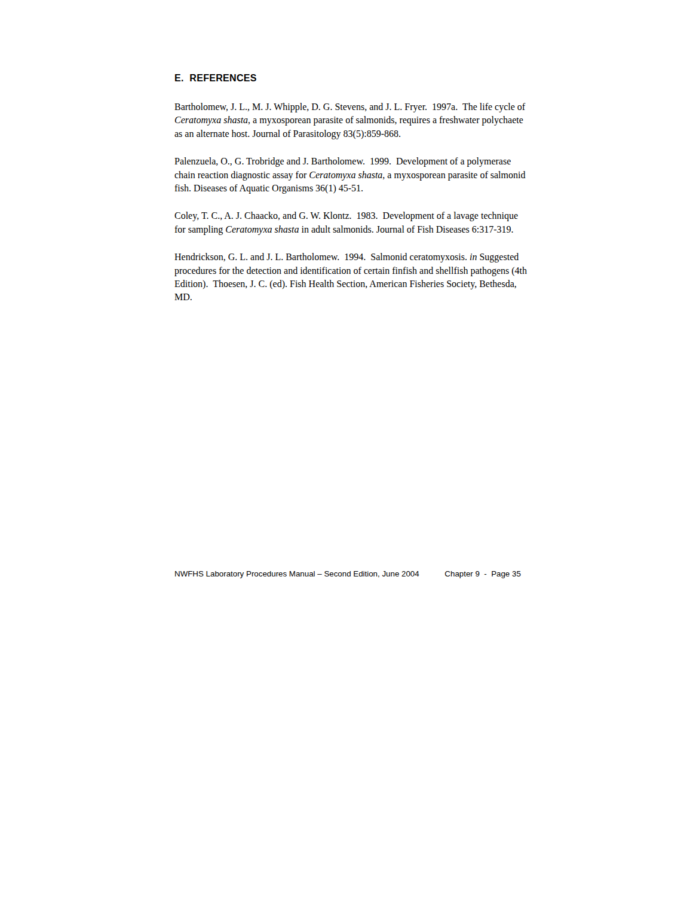E. REFERENCES
Bartholomew, J. L., M. J. Whipple, D. G. Stevens, and J. L. Fryer. 1997a. The life cycle of Ceratomyxa shasta, a myxosporean parasite of salmonids, requires a freshwater polychaete as an alternate host. Journal of Parasitology 83(5):859-868.
Palenzuela, O., G. Trobridge and J. Bartholomew. 1999. Development of a polymerase chain reaction diagnostic assay for Ceratomyxa shasta, a myxosporean parasite of salmonid fish. Diseases of Aquatic Organisms 36(1) 45-51.
Coley, T. C., A. J. Chaacko, and G. W. Klontz. 1983. Development of a lavage technique for sampling Ceratomyxa shasta in adult salmonids. Journal of Fish Diseases 6:317-319.
Hendrickson, G. L. and J. L. Bartholomew. 1994. Salmonid ceratomyxosis. in Suggested procedures for the detection and identification of certain finfish and shellfish pathogens (4th Edition). Thoesen, J. C. (ed). Fish Health Section, American Fisheries Society, Bethesda, MD.
NWFHS Laboratory Procedures Manual – Second Edition, June 2004 Chapter 9 - Page 35